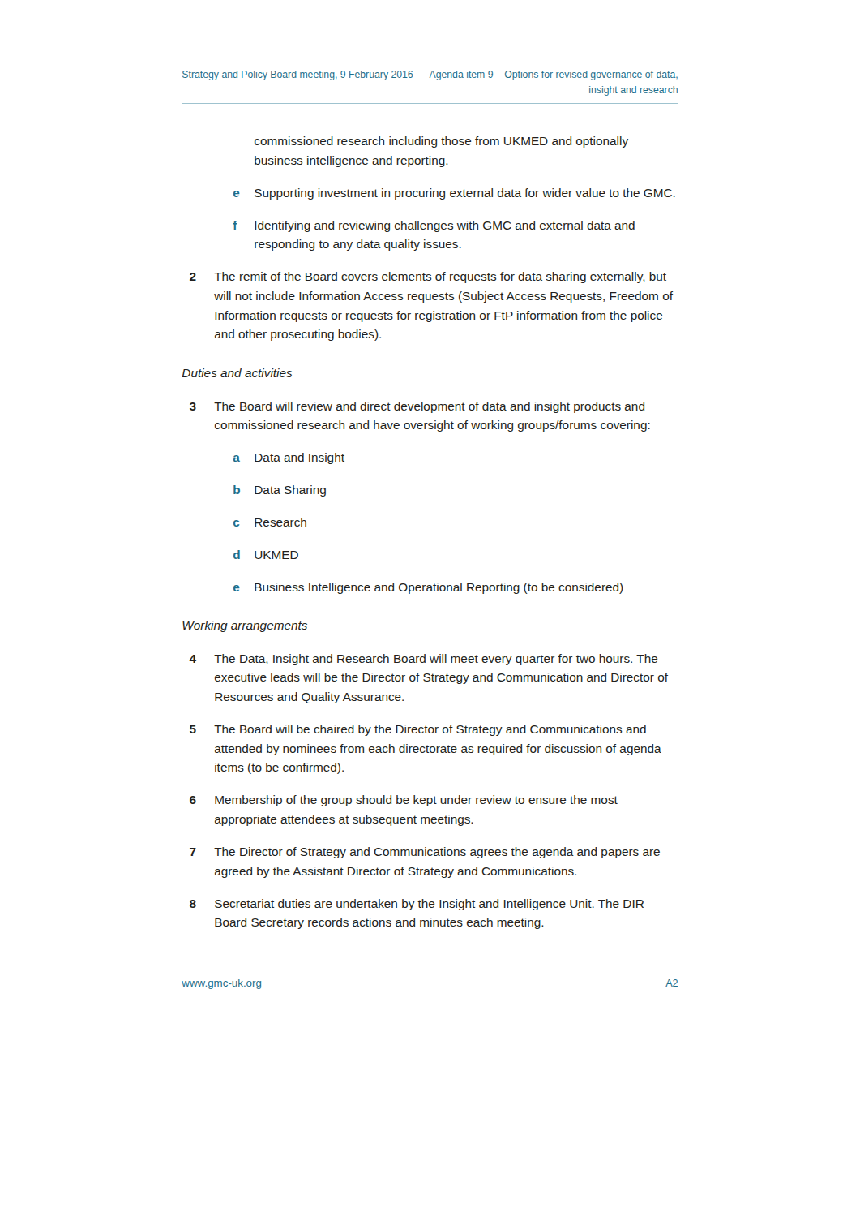Strategy and Policy Board meeting, 9 February 2016
Agenda item 9 – Options for revised governance of data, insight and research
commissioned research including those from UKMED and optionally business intelligence and reporting.
e
Supporting investment in procuring external data for wider value to the GMC.
f
Identifying and reviewing challenges with GMC and external data and responding to any data quality issues.
2
The remit of the Board covers elements of requests for data sharing externally, but will not include Information Access requests (Subject Access Requests, Freedom of Information requests or requests for registration or FtP information from the police and other prosecuting bodies).
Duties and activities
3
The Board will review and direct development of data and insight products and commissioned research and have oversight of working groups/forums covering:
a
Data and Insight
b
Data Sharing
c
Research
d
UKMED
e
Business Intelligence and Operational Reporting (to be considered)
Working arrangements
4
The Data, Insight and Research Board will meet every quarter for two hours. The executive leads will be the Director of Strategy and Communication and Director of Resources and Quality Assurance.
5
The Board will be chaired by the Director of Strategy and Communications and attended by nominees from each directorate as required for discussion of agenda items (to be confirmed).
6
Membership of the group should be kept under review to ensure the most appropriate attendees at subsequent meetings.
7
The Director of Strategy and Communications agrees the agenda and papers are agreed by the Assistant Director of Strategy and Communications.
8
Secretariat duties are undertaken by the Insight and Intelligence Unit. The DIR Board Secretary records actions and minutes each meeting.
www.gmc-uk.org
A2